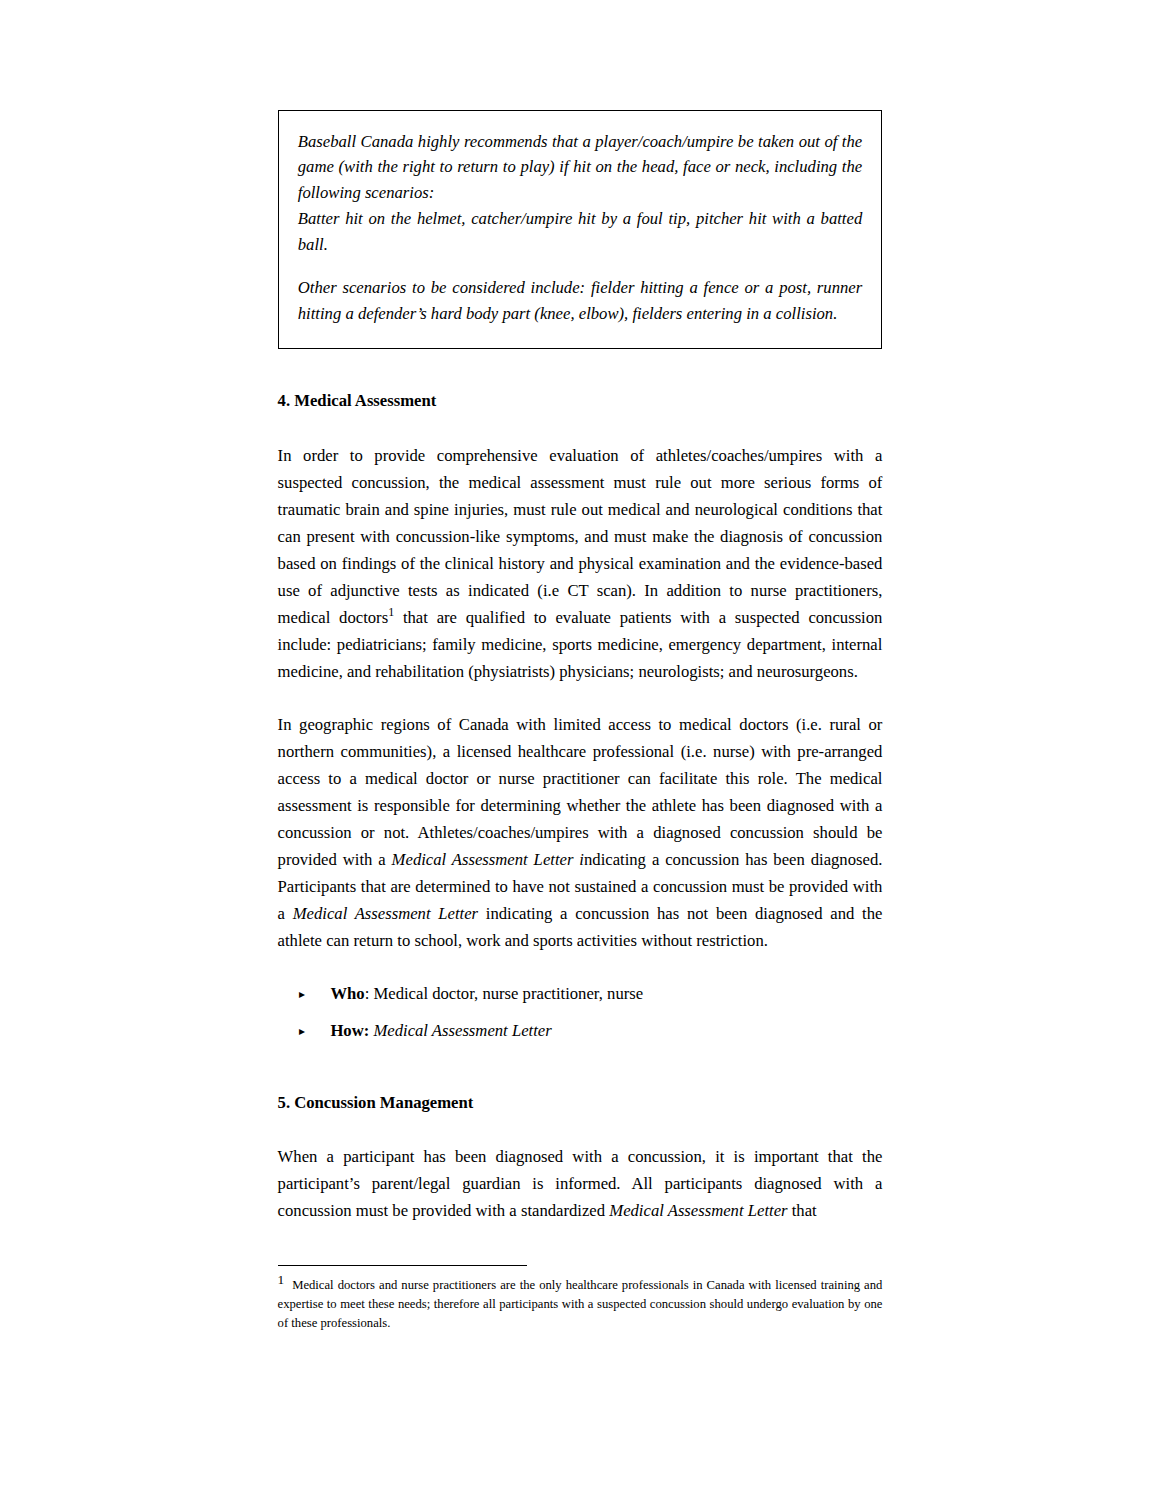Baseball Canada highly recommends that a player/coach/umpire be taken out of the game (with the right to return to play) if hit on the head, face or neck, including the following scenarios:
Batter hit on the helmet, catcher/umpire hit by a foul tip, pitcher hit with a batted ball.
Other scenarios to be considered include: fielder hitting a fence or a post, runner hitting a defender’s hard body part (knee, elbow), fielders entering in a collision.
4. Medical Assessment
In order to provide comprehensive evaluation of athletes/coaches/umpires with a suspected concussion, the medical assessment must rule out more serious forms of traumatic brain and spine injuries, must rule out medical and neurological conditions that can present with concussion-like symptoms, and must make the diagnosis of concussion based on findings of the clinical history and physical examination and the evidence-based use of adjunctive tests as indicated (i.e CT scan). In addition to nurse practitioners, medical doctors1 that are qualified to evaluate patients with a suspected concussion include: pediatricians; family medicine, sports medicine, emergency department, internal medicine, and rehabilitation (physiatrists) physicians; neurologists; and neurosurgeons.
In geographic regions of Canada with limited access to medical doctors (i.e. rural or northern communities), a licensed healthcare professional (i.e. nurse) with pre-arranged access to a medical doctor or nurse practitioner can facilitate this role. The medical assessment is responsible for determining whether the athlete has been diagnosed with a concussion or not. Athletes/coaches/umpires with a diagnosed concussion should be provided with a Medical Assessment Letter indicating a concussion has been diagnosed. Participants that are determined to have not sustained a concussion must be provided with a Medical Assessment Letter indicating a concussion has not been diagnosed and the athlete can return to school, work and sports activities without restriction.
Who: Medical doctor, nurse practitioner, nurse
How: Medical Assessment Letter
5. Concussion Management
When a participant has been diagnosed with a concussion, it is important that the participant’s parent/legal guardian is informed. All participants diagnosed with a concussion must be provided with a standardized Medical Assessment Letter that
1 Medical doctors and nurse practitioners are the only healthcare professionals in Canada with licensed training and expertise to meet these needs; therefore all participants with a suspected concussion should undergo evaluation by one of these professionals.